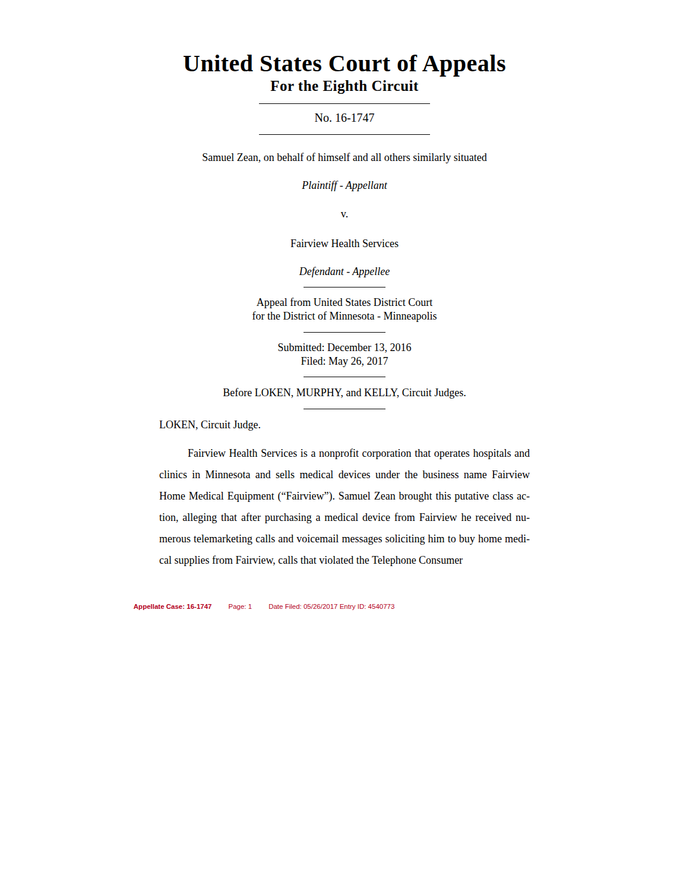United States Court of Appeals
For the Eighth Circuit
No. 16-1747
Samuel Zean, on behalf of himself and all others similarly situated
Plaintiff - Appellant
v.
Fairview Health Services
Defendant - Appellee
Appeal from United States District Court
for the District of Minnesota - Minneapolis
Submitted: December 13, 2016
Filed: May 26, 2017
Before LOKEN, MURPHY, and KELLY, Circuit Judges.
LOKEN, Circuit Judge.
Fairview Health Services is a nonprofit corporation that operates hospitals and clinics in Minnesota and sells medical devices under the business name Fairview Home Medical Equipment (“Fairview”). Samuel Zean brought this putative class action, alleging that after purchasing a medical device from Fairview he received numerous telemarketing calls and voicemail messages soliciting him to buy home medical supplies from Fairview, calls that violated the Telephone Consumer
Appellate Case: 16-1747 Page: 1 Date Filed: 05/26/2017 Entry ID: 4540773